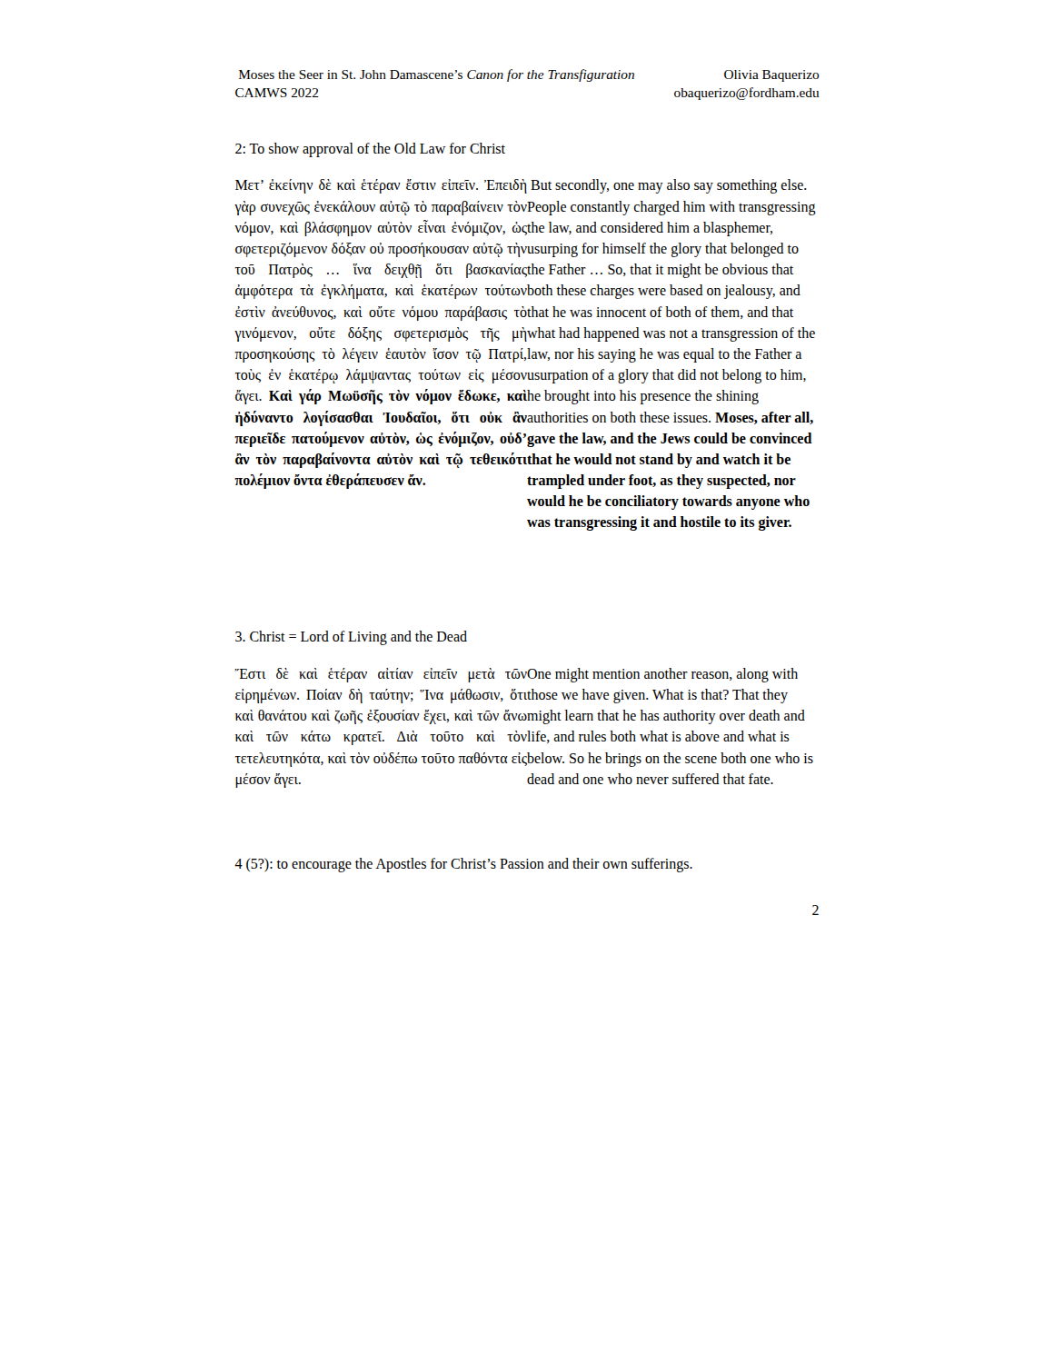Moses the Seer in St. John Damascene’s Canon for the Transfiguration Olivia Baquerizo
CAMWS 2022 obaquerizo@fordham.edu
2: To show approval of the Old Law for Christ
| Μετ’ ἐκείνην δὲ καὶ ἑτέραν ἔστιν εἰπεῖν. Ἐπειδὴ γὰρ συνεχῶς ἐνεκάλουν αὐτῷ τὸ παραβαίνειν τὸν νόμον, καὶ βλάσφημον αὐτὸν εἶναι ἐνόμιζον, ὡς σφετεριζόμενον δόξαν οὐ προσήκουσαν αὐτῷ τὴν τοῦ Πατρὸς … ἵνα δειχθῇ ὅτι βασκανίας ἀμφότερα τὰ ἐγκλήματα, καὶ ἑκατέρων τούτων ἐστὶν ἀνεύθυνος, καὶ οὔτε νόμου παράβασις τὸ γινόμενον, οὔτε δόξης σφετερισμὸς τῆς μὴ προσηκούσης τὸ λέγειν ἑαυτὸν ἴσον τῷ Πατρί, τοὺς ἐν ἑκατέρῳ λάμψαντας τούτων εἰς μέσον ἄγει. Καὶ γάρ Μωϋσῆς τὸν νόμον ἔδωκε, καὶ ἠδύναντο λογίσασθαι Ἰουδαῖοι, ὅτι οὐκ ἂν περιεῖδε πατούμενον αὐτὸν, ὡς ἐνόμιζον, οὐδ’ ἂν τὸν παραβαίνοντα αὐτὸν καὶ τῷ τεθεικότι πολέμιον ὄντα ἐθεράπευσεν ἄν. | But secondly, one may also say something else. People constantly charged him with transgressing the law, and considered him a blasphemer, usurping for himself the glory that belonged to the Father … So, that it might be obvious that both these charges were based on jealousy, and that he was innocent of both of them, and that what had happened was not a transgression of the law, nor his saying he was equal to the Father a usurpation of a glory that did not belong to him, he brought into his presence the shining authorities on both these issues. Moses, after all, gave the law, and the Jews could be convinced that he would not stand by and watch it be trampled under foot, as they suspected, nor would he be conciliatory towards anyone who was transgressing it and hostile to its giver. |
3. Christ = Lord of Living and the Dead
| Ἔστι δὲ καὶ ἑτέραν αἰτίαν εἰπεῖν μετὰ τῶν εἰρημένων. Ποίαν δὴ ταύτην; Ἵνα μάθωσιν, ὅτι καὶ θανάτου καὶ ζωῆς ἐξουσίαν ἔχει, καὶ τῶν ἄνω καὶ τῶν κάτω κρατεῖ. Διὰ τοῦτο καὶ τὸν τετελευτηκότα, καὶ τὸν οὐδέπω τοῦτο παθόντα εἰς μέσον ἄγει. | One might mention another reason, along with those we have given. What is that? That they might learn that he has authority over death and life, and rules both what is above and what is below. So he brings on the scene both one who is dead and one who never suffered that fate. |
4 (5?): to encourage the Apostles for Christ’s Passion and their own sufferings.
2